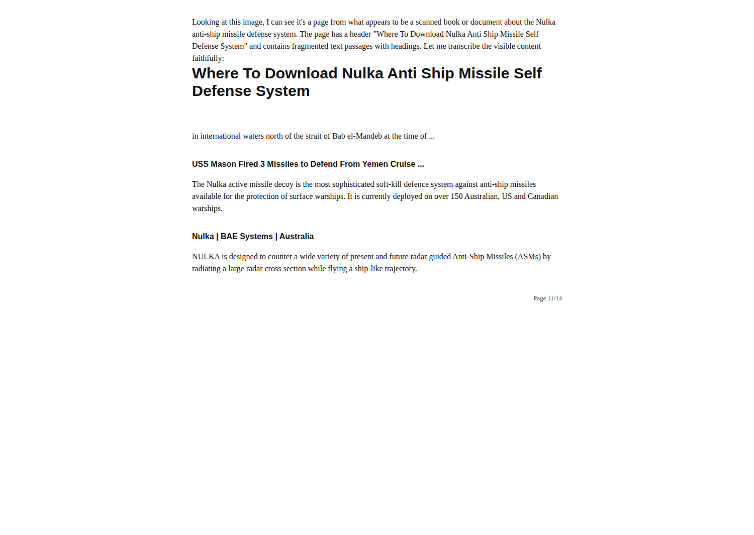Looking at this image, I can see it's a page from what appears to be a scanned book or document about the Nulka anti-ship missile defense system. The page has a header "Where To Download Nulka Anti Ship Missile Self Defense System" and contains fragmented text passages with headings. Let me transcribe the visible content faithfully: Where To Download Nulka Anti Ship Missile Self Defense System
Where To Download Nulka Anti Ship Missile Self Defense System
in international waters north of the strait of Bab el-Mandeb at the time of ...
USS Mason Fired 3 Missiles to Defend From Yemen Cruise ...
The Nulka active missile decoy is the most sophisticated soft-kill defence system against anti-ship missiles available for the protection of surface warships. It is currently deployed on over 150 Australian, US and Canadian warships.
Nulka | BAE Systems | Australia
NULKA is designed to counter a wide variety of present and future radar guided Anti-Ship Missiles (ASMs) by radiating a large radar cross section while flying a ship-like trajectory.
Page 11/14